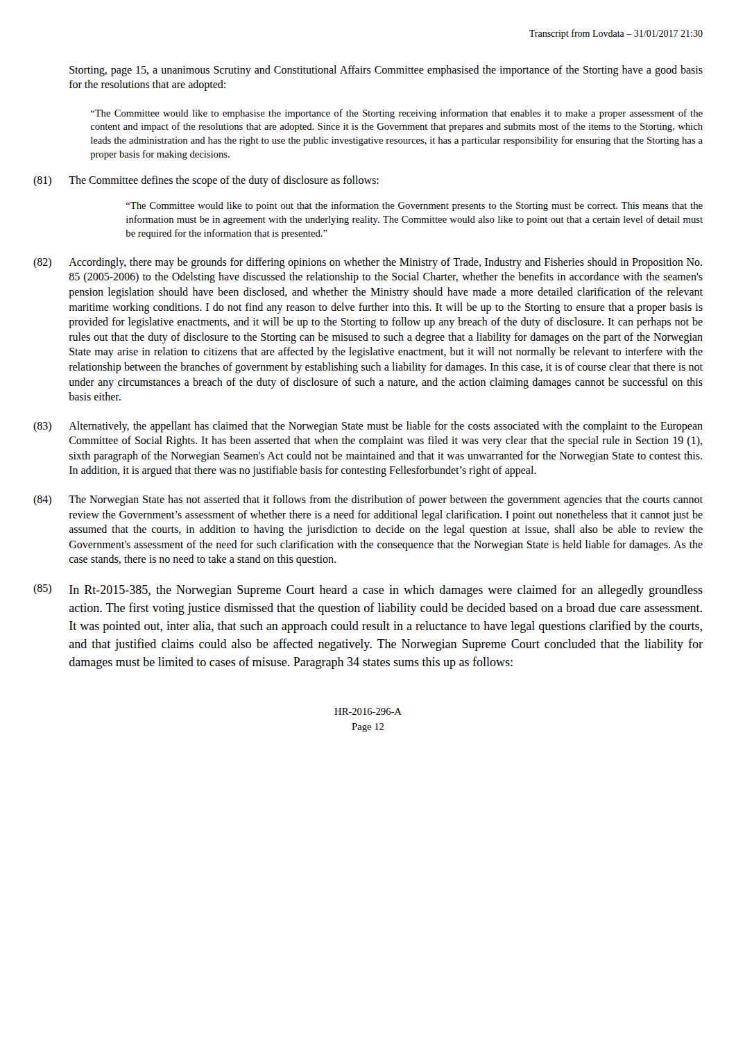Transcript from Lovdata – 31/01/2017 21:30
Storting, page 15, a unanimous Scrutiny and Constitutional Affairs Committee emphasised the importance of the Storting have a good basis for the resolutions that are adopted:
“The Committee would like to emphasise the importance of the Storting receiving information that enables it to make a proper assessment of the content and impact of the resolutions that are adopted. Since it is the Government that prepares and submits most of the items to the Storting, which leads the administration and has the right to use the public investigative resources, it has a particular responsibility for ensuring that the Storting has a proper basis for making decisions.
(81)
The Committee defines the scope of the duty of disclosure as follows:
“The Committee would like to point out that the information the Government presents to the Storting must be correct. This means that the information must be in agreement with the underlying reality. The Committee would also like to point out that a certain level of detail must be required for the information that is presented.”
(82)
Accordingly, there may be grounds for differing opinions on whether the Ministry of Trade, Industry and Fisheries should in Proposition No. 85 (2005-2006) to the Odelsting have discussed the relationship to the Social Charter, whether the benefits in accordance with the seamen's pension legislation should have been disclosed, and whether the Ministry should have made a more detailed clarification of the relevant maritime working conditions. I do not find any reason to delve further into this. It will be up to the Storting to ensure that a proper basis is provided for legislative enactments, and it will be up to the Storting to follow up any breach of the duty of disclosure. It can perhaps not be rules out that the duty of disclosure to the Storting can be misused to such a degree that a liability for damages on the part of the Norwegian State may arise in relation to citizens that are affected by the legislative enactment, but it will not normally be relevant to interfere with the relationship between the branches of government by establishing such a liability for damages. In this case, it is of course clear that there is not under any circumstances a breach of the duty of disclosure of such a nature, and the action claiming damages cannot be successful on this basis either.
(83)
Alternatively, the appellant has claimed that the Norwegian State must be liable for the costs associated with the complaint to the European Committee of Social Rights. It has been asserted that when the complaint was filed it was very clear that the special rule in Section 19 (1), sixth paragraph of the Norwegian Seamen's Act could not be maintained and that it was unwarranted for the Norwegian State to contest this. In addition, it is argued that there was no justifiable basis for contesting Fellesforbundet’s right of appeal.
(84)
The Norwegian State has not asserted that it follows from the distribution of power between the government agencies that the courts cannot review the Government’s assessment of whether there is a need for additional legal clarification. I point out nonetheless that it cannot just be assumed that the courts, in addition to having the jurisdiction to decide on the legal question at issue, shall also be able to review the Government's assessment of the need for such clarification with the consequence that the Norwegian State is held liable for damages. As the case stands, there is no need to take a stand on this question.
(85)
In Rt-2015-385, the Norwegian Supreme Court heard a case in which damages were claimed for an allegedly groundless action. The first voting justice dismissed that the question of liability could be decided based on a broad due care assessment. It was pointed out, inter alia, that such an approach could result in a reluctance to have legal questions clarified by the courts, and that justified claims could also be affected negatively. The Norwegian Supreme Court concluded that the liability for damages must be limited to cases of misuse. Paragraph 34 states sums this up as follows:
HR-2016-296-A
Page 12